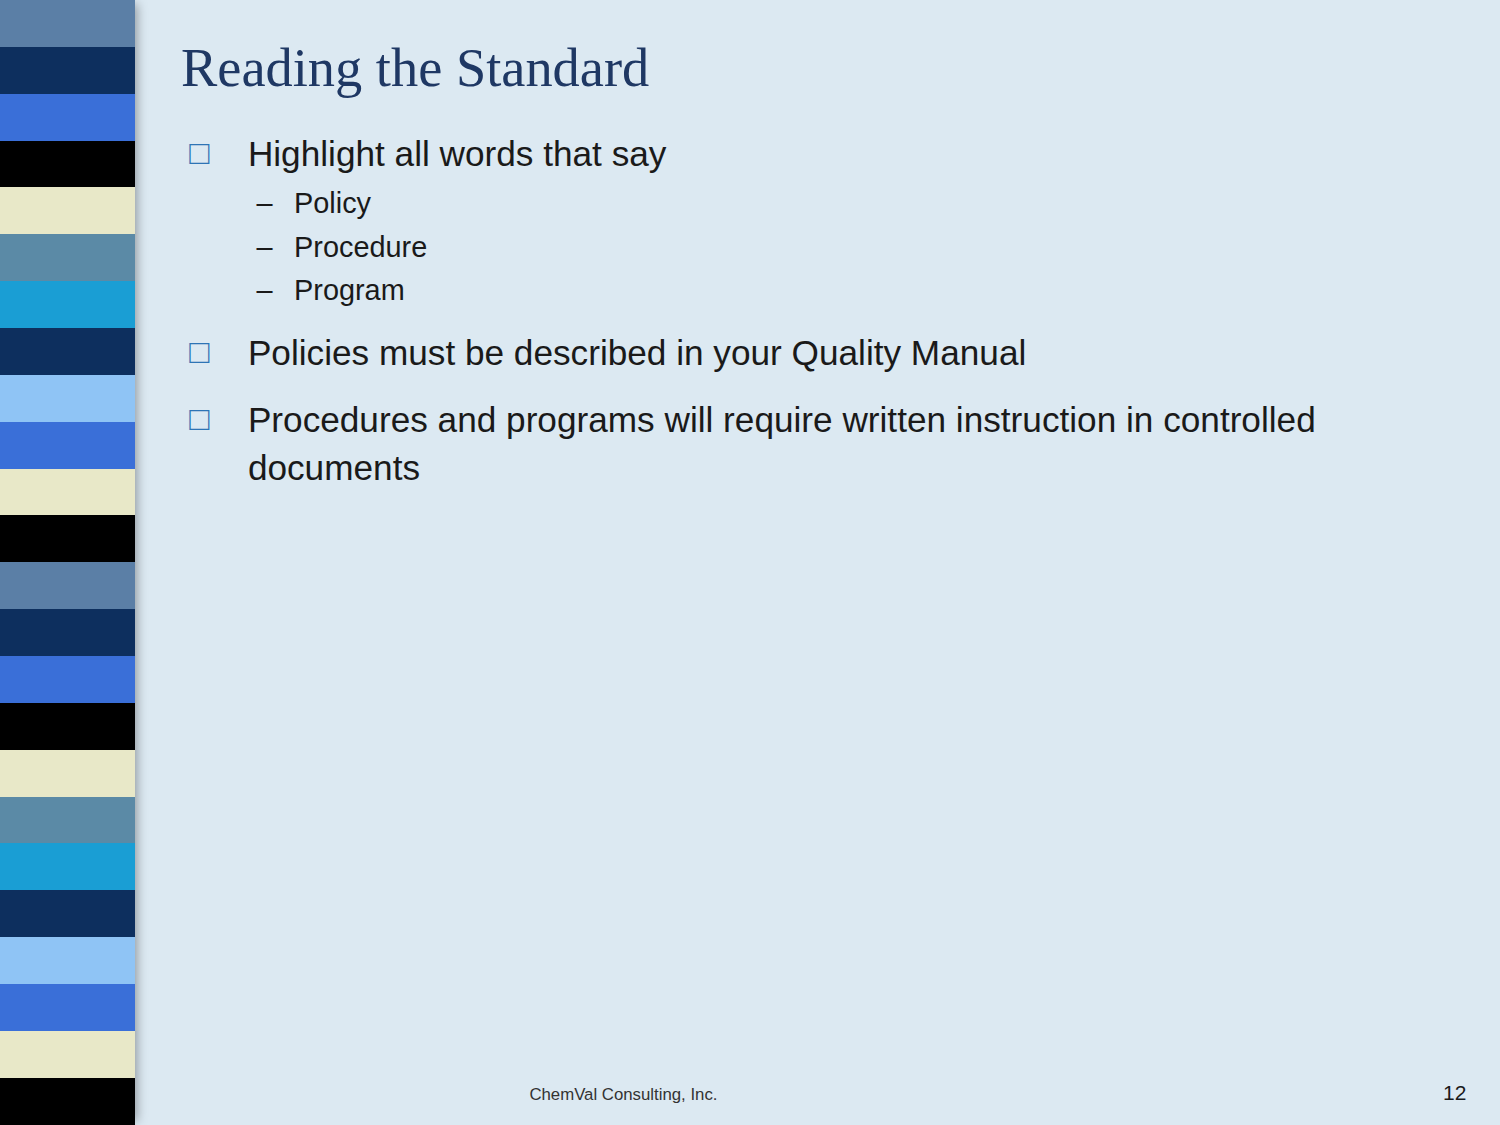Reading the Standard
Highlight all words that say
Policy
Procedure
Program
Policies must be described in your Quality Manual
Procedures and programs will require written instruction in controlled documents
ChemVal Consulting, Inc. 12